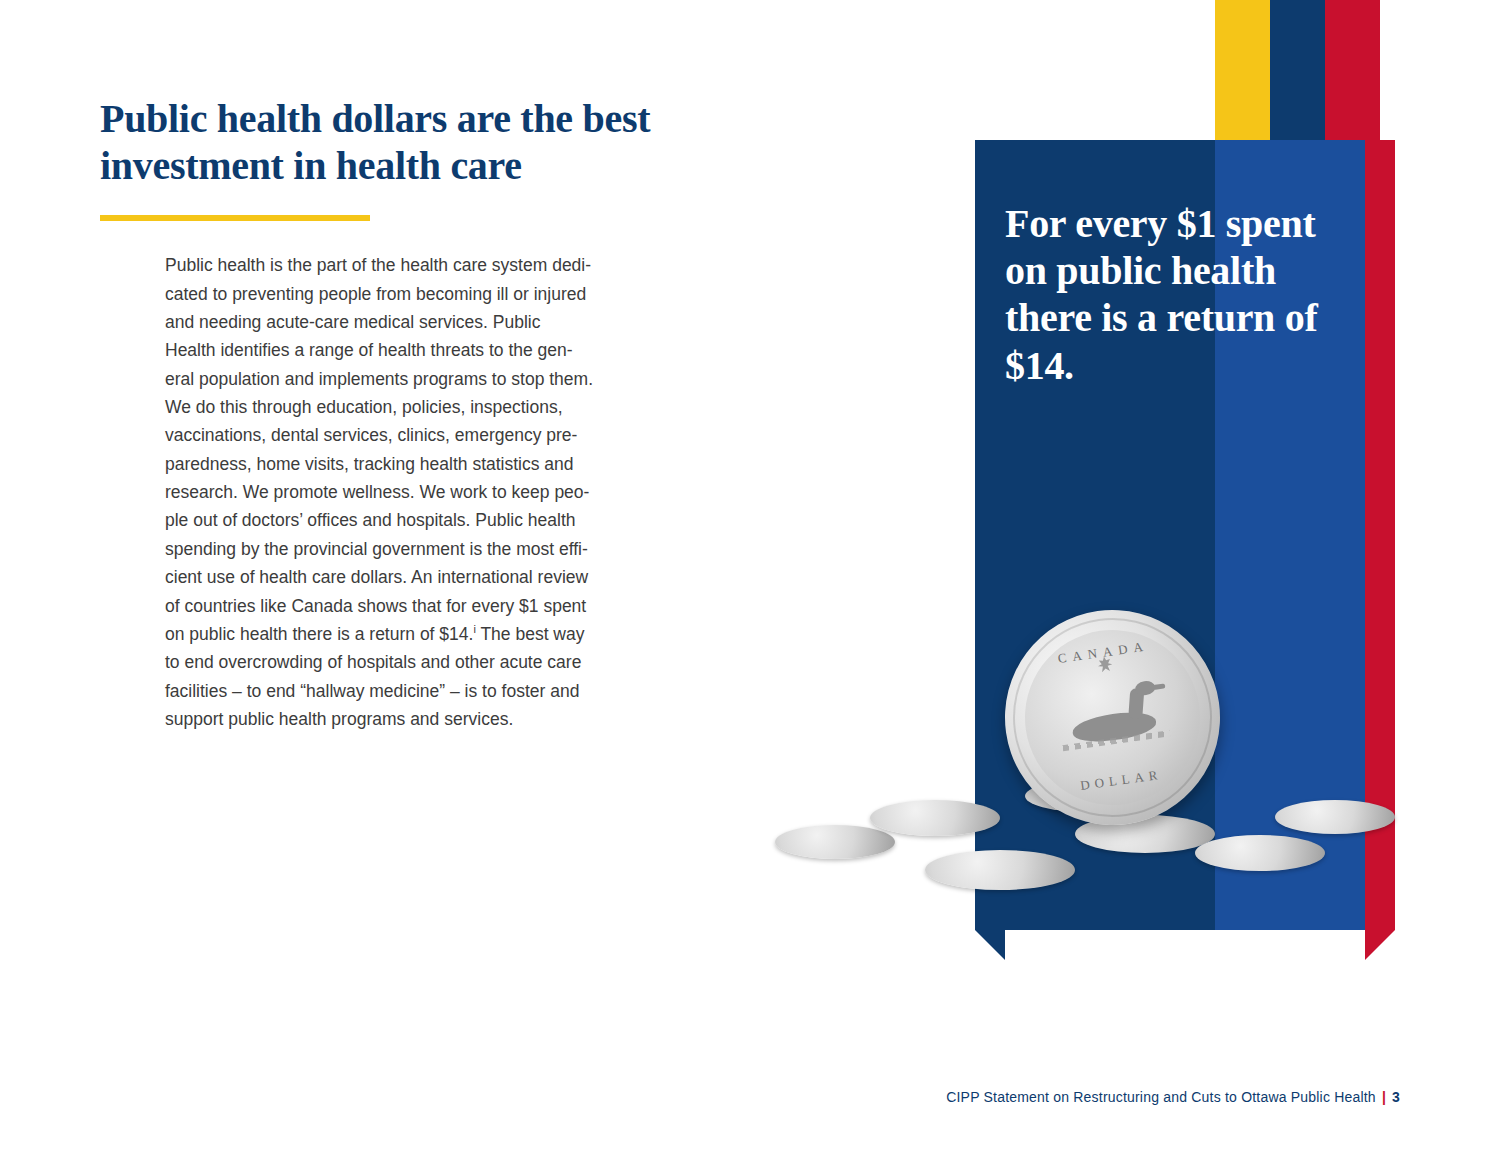Public health dollars are the best investment in health care
Public health is the part of the health care system dedicated to preventing people from becoming ill or injured and needing acute-care medical services. Public Health identifies a range of health threats to the general population and implements programs to stop them. We do this through education, policies, inspections, vaccinations, dental services, clinics, emergency preparedness, home visits, tracking health statistics and research. We promote wellness. We work to keep people out of doctors’ offices and hospitals. Public health spending by the provincial government is the most efficient use of health care dollars. An international review of countries like Canada shows that for every $1 spent on public health there is a return of $14.i The best way to end overcrowding of hospitals and other acute care facilities – to end “hallway medicine” – is to foster and support public health programs and services.
For every $1 spent on public health there is a return of $14.
CANADA
DOLLAR
CIPP Statement on Restructuring and Cuts to Ottawa Public Health|3